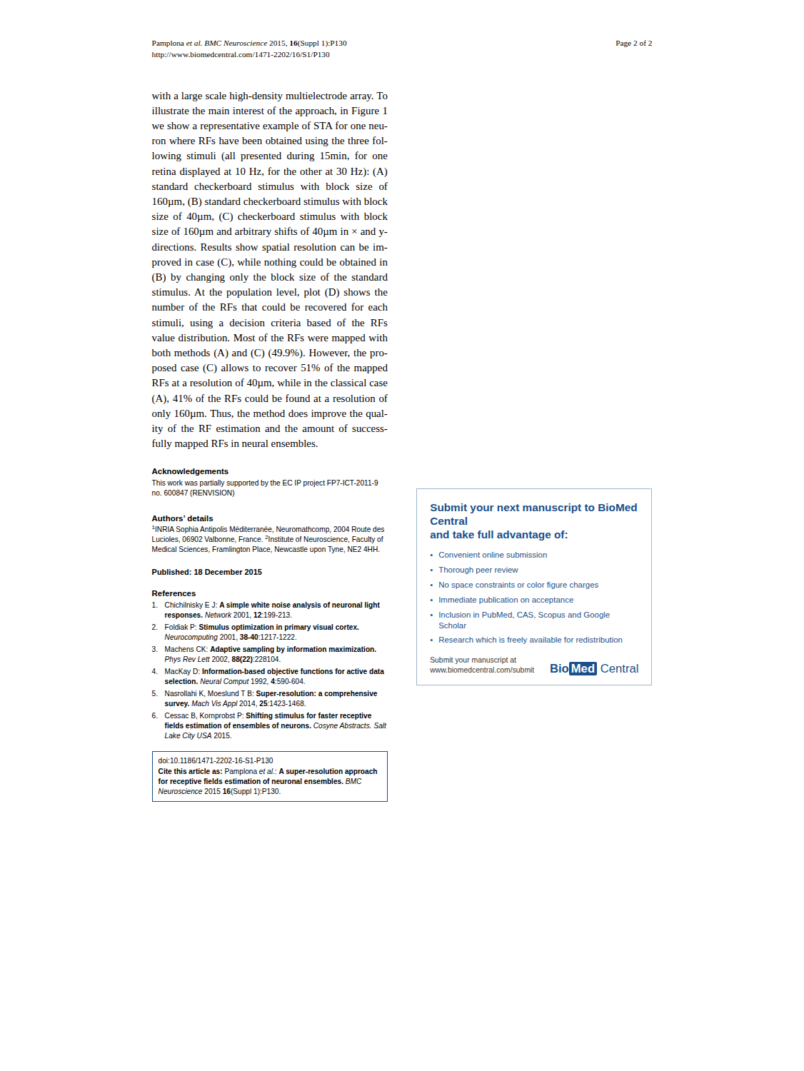Pamplona et al. BMC Neuroscience 2015, 16(Suppl 1):P130
http://www.biomedcentral.com/1471-2202/16/S1/P130
Page 2 of 2
with a large scale high-density multielectrode array. To illustrate the main interest of the approach, in Figure 1 we show a representative example of STA for one neuron where RFs have been obtained using the three following stimuli (all presented during 15min, for one retina displayed at 10 Hz, for the other at 30 Hz): (A) standard checkerboard stimulus with block size of 160µm, (B) standard checkerboard stimulus with block size of 40µm, (C) checkerboard stimulus with block size of 160µm and arbitrary shifts of 40µm in × and y-directions. Results show spatial resolution can be improved in case (C), while nothing could be obtained in (B) by changing only the block size of the standard stimulus. At the population level, plot (D) shows the number of the RFs that could be recovered for each stimuli, using a decision criteria based of the RFs value distribution. Most of the RFs were mapped with both methods (A) and (C) (49.9%). However, the proposed case (C) allows to recover 51% of the mapped RFs at a resolution of 40µm, while in the classical case (A), 41% of the RFs could be found at a resolution of only 160µm. Thus, the method does improve the quality of the RF estimation and the amount of successfully mapped RFs in neural ensembles.
Acknowledgements
This work was partially supported by the EC IP project FP7-ICT-2011-9 no. 600847 (RENVISION)
Authors’ details
1INRIA Sophia Antipolis Méditerranée, Neuromathcomp, 2004 Route des Lucioles, 06902 Valbonne, France. 2Institute of Neuroscience, Faculty of Medical Sciences, Framlington Place, Newcastle upon Tyne, NE2 4HH.
Published: 18 December 2015
References
Chichilnisky E J: A simple white noise analysis of neuronal light responses. Network 2001, 12:199-213.
Foldiak P: Stimulus optimization in primary visual cortex. Neurocomputing 2001, 38-40:1217-1222.
Machens CK: Adaptive sampling by information maximization. Phys Rev Lett 2002, 88(22):228104.
MacKay D: Information-based objective functions for active data selection. Neural Comput 1992, 4:590-604.
Nasrollahi K, Moeslund T B: Super-resolution: a comprehensive survey. Mach Vis Appl 2014, 25:1423-1468.
Cessac B, Kornprobst P: Shifting stimulus for faster receptive fields estimation of ensembles of neurons. Cosyne Abstracts. Salt Lake City USA 2015.
doi:10.1186/1471-2202-16-S1-P130
Cite this article as: Pamplona et al.: A super-resolution approach for receptive fields estimation of neuronal ensembles. BMC Neuroscience 2015 16(Suppl 1):P130.
Submit your next manuscript to BioMed Central
and take full advantage of:
Convenient online submission
Thorough peer review
No space constraints or color figure charges
Immediate publication on acceptance
Inclusion in PubMed, CAS, Scopus and Google Scholar
Research which is freely available for redistribution
Submit your manuscript at
www.biomedcentral.com/submit
Bio Med Central